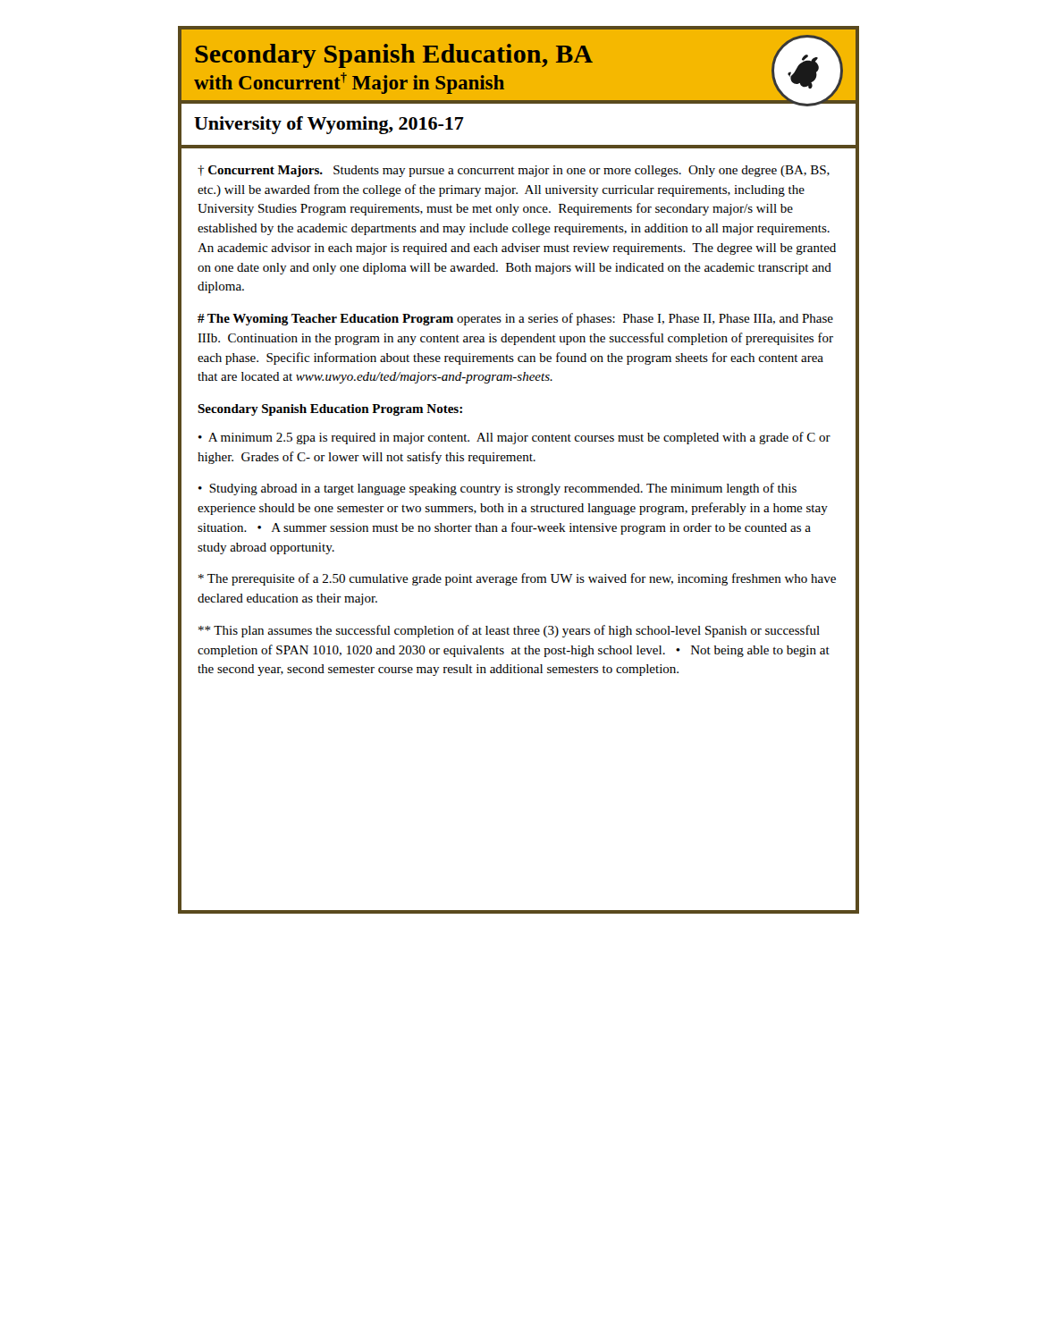Secondary Spanish Education, BA
with Concurrent† Major in Spanish
University of Wyoming, 2016-17
† Concurrent Majors. Students may pursue a concurrent major in one or more colleges. Only one degree (BA, BS, etc.) will be awarded from the college of the primary major. All university curricular requirements, including the University Studies Program requirements, must be met only once. Requirements for secondary major/s will be established by the academic departments and may include college requirements, in addition to all major requirements. An academic advisor in each major is required and each adviser must review requirements. The degree will be granted on one date only and only one diploma will be awarded. Both majors will be indicated on the academic transcript and diploma.
# The Wyoming Teacher Education Program operates in a series of phases: Phase I, Phase II, Phase IIIa, and Phase IIIb. Continuation in the program in any content area is dependent upon the successful completion of prerequisites for each phase. Specific information about these requirements can be found on the program sheets for each content area that are located at www.uwyo.edu/ted/majors-and-program-sheets.
Secondary Spanish Education Program Notes:
• A minimum 2.5 gpa is required in major content. All major content courses must be completed with a grade of C or higher. Grades of C- or lower will not satisfy this requirement.
• Studying abroad in a target language speaking country is strongly recommended. The minimum length of this experience should be one semester or two summers, both in a structured language program, preferably in a home stay situation. • A summer session must be no shorter than a four-week intensive program in order to be counted as a study abroad opportunity.
* The prerequisite of a 2.50 cumulative grade point average from UW is waived for new, incoming freshmen who have declared education as their major.
** This plan assumes the successful completion of at least three (3) years of high school-level Spanish or successful completion of SPAN 1010, 1020 and 2030 or equivalents at the post-high school level. • Not being able to begin at the second year, second semester course may result in additional semesters to completion.